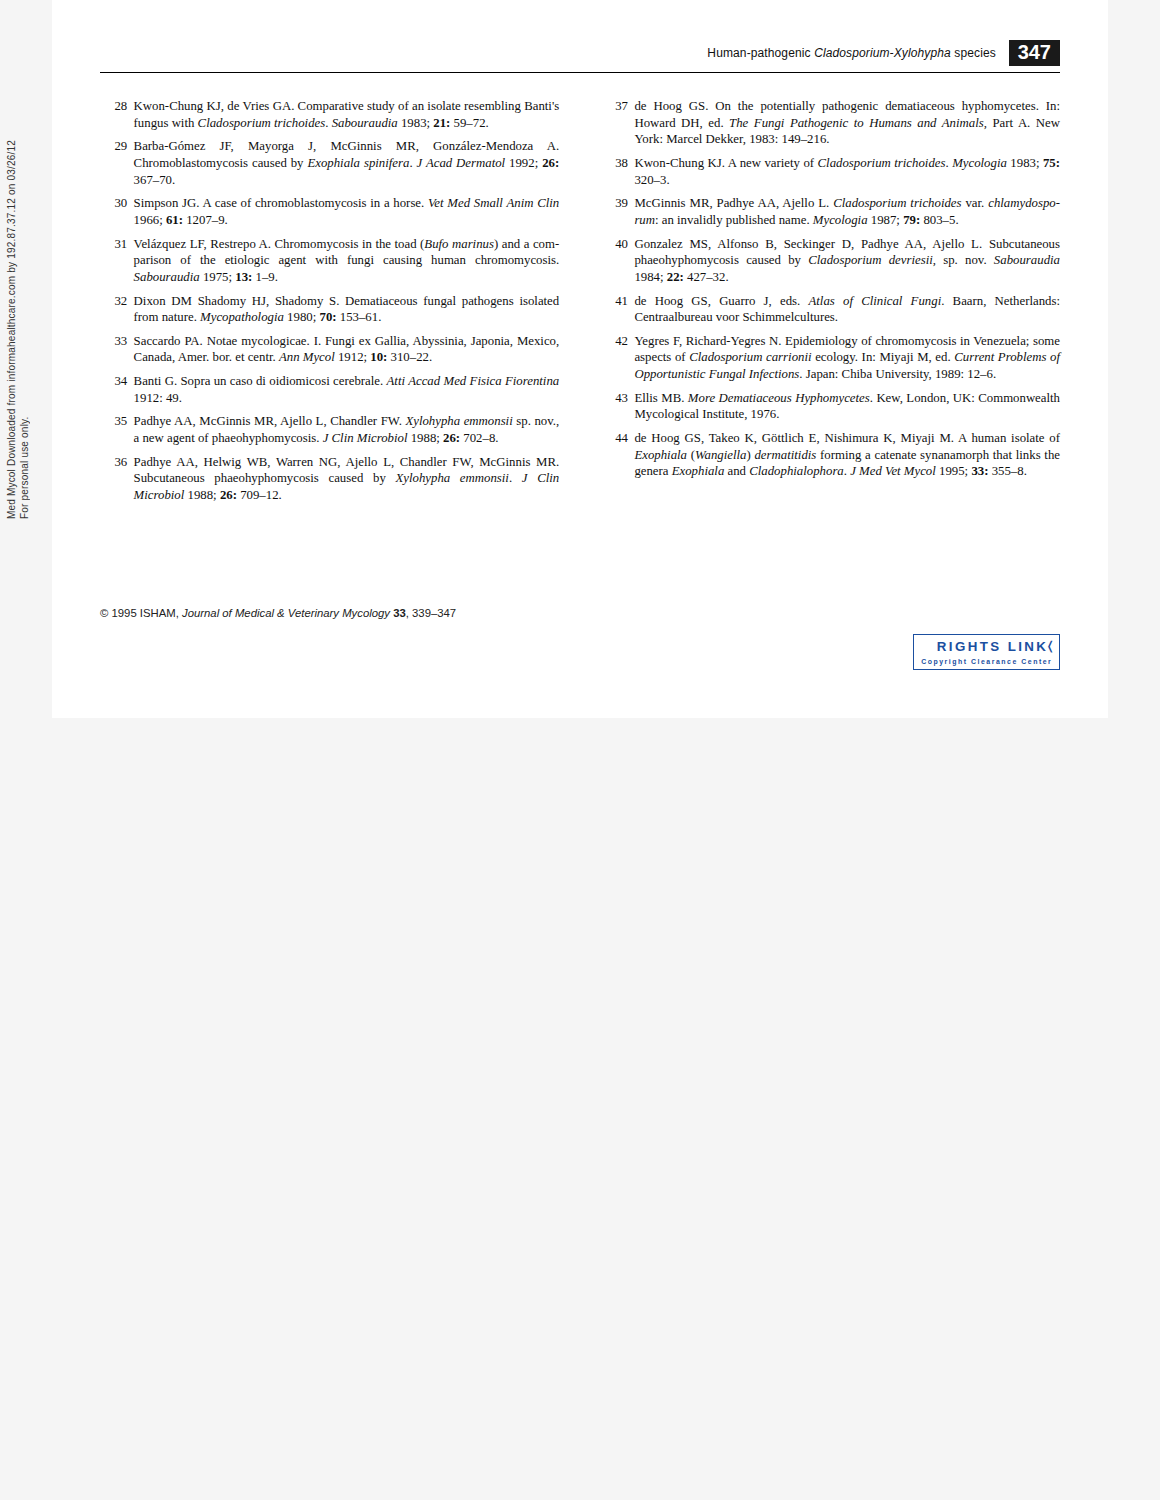Med Mycol Downloaded from informahealthcare.com by 192.87.37.12 on 03/26/12
For personal use only.
Human-pathogenic Cladosporium-Xylohypha species 347
Kwon-Chung KJ, de Vries GA. Comparative study of an isolate resembling Banti's fungus with Cladosporium trichoides. Sabouraudia 1983; 21: 59–72.
Barba-Gómez JF, Mayorga J, McGinnis MR, González-Mendoza A. Chromoblastomycosis caused by Exophiala spinifera. J Acad Dermatol 1992; 26: 367–70.
Simpson JG. A case of chromoblastomycosis in a horse. Vet Med Small Anim Clin 1966; 61: 1207–9.
Velázquez LF, Restrepo A. Chromomycosis in the toad (Bufo marinus) and a comparison of the etiologic agent with fungi causing human chromomycosis. Sabouraudia 1975; 13: 1–9.
Dixon DM Shadomy HJ, Shadomy S. Dematiaceous fungal pathogens isolated from nature. Mycopathologia 1980; 70: 153–61.
Saccardo PA. Notae mycologicae. I. Fungi ex Gallia, Abyssinia, Japonia, Mexico, Canada, Amer. bor. et centr. Ann Mycol 1912; 10: 310–22.
Banti G. Sopra un caso di oidiomicosi cerebrale. Atti Accad Med Fisica Fiorentina 1912: 49.
Padhye AA, McGinnis MR, Ajello L, Chandler FW. Xylohypha emmonsii sp. nov., a new agent of phaeohyphomycosis. J Clin Microbiol 1988; 26: 702–8.
Padhye AA, Helwig WB, Warren NG, Ajello L, Chandler FW, McGinnis MR. Subcutaneous phaeohyphomycosis caused by Xylohypha emmonsii. J Clin Microbiol 1988; 26: 709–12.
de Hoog GS. On the potentially pathogenic dematiaceous hyphomycetes. In: Howard DH, ed. The Fungi Pathogenic to Humans and Animals, Part A. New York: Marcel Dekker, 1983: 149–216.
Kwon-Chung KJ. A new variety of Cladosporium trichoides. Mycologia 1983; 75: 320–3.
McGinnis MR, Padhye AA, Ajello L. Cladosporium trichoides var. chlamydosporum: an invalidly published name. Mycologia 1987; 79: 803–5.
Gonzalez MS, Alfonso B, Seckinger D, Padhye AA, Ajello L. Subcutaneous phaeohyphomycosis caused by Cladosporium devriesii, sp. nov. Sabouraudia 1984; 22: 427–32.
de Hoog GS, Guarro J, eds. Atlas of Clinical Fungi. Baarn, Netherlands: Centraalbureau voor Schimmelcultures.
Yegres F, Richard-Yegres N. Epidemiology of chromomycosis in Venezuela; some aspects of Cladosporium carrionii ecology. In: Miyaji M, ed. Current Problems of Opportunistic Fungal Infections. Japan: Chiba University, 1989: 12–6.
Ellis MB. More Dematiaceous Hyphomycetes. Kew, London, UK: Commonwealth Mycological Institute, 1976.
de Hoog GS, Takeo K, Göttlich E, Nishimura K, Miyaji M. A human isolate of Exophiala (Wangiella) dermatitidis forming a catenate synanamorph that links the genera Exophiala and Cladophialophora. J Med Vet Mycol 1995; 33: 355–8.
© 1995 ISHAM, Journal of Medical & Veterinary Mycology 33, 339–347
RIGHTS LINK〈 Copyright Clearance Center